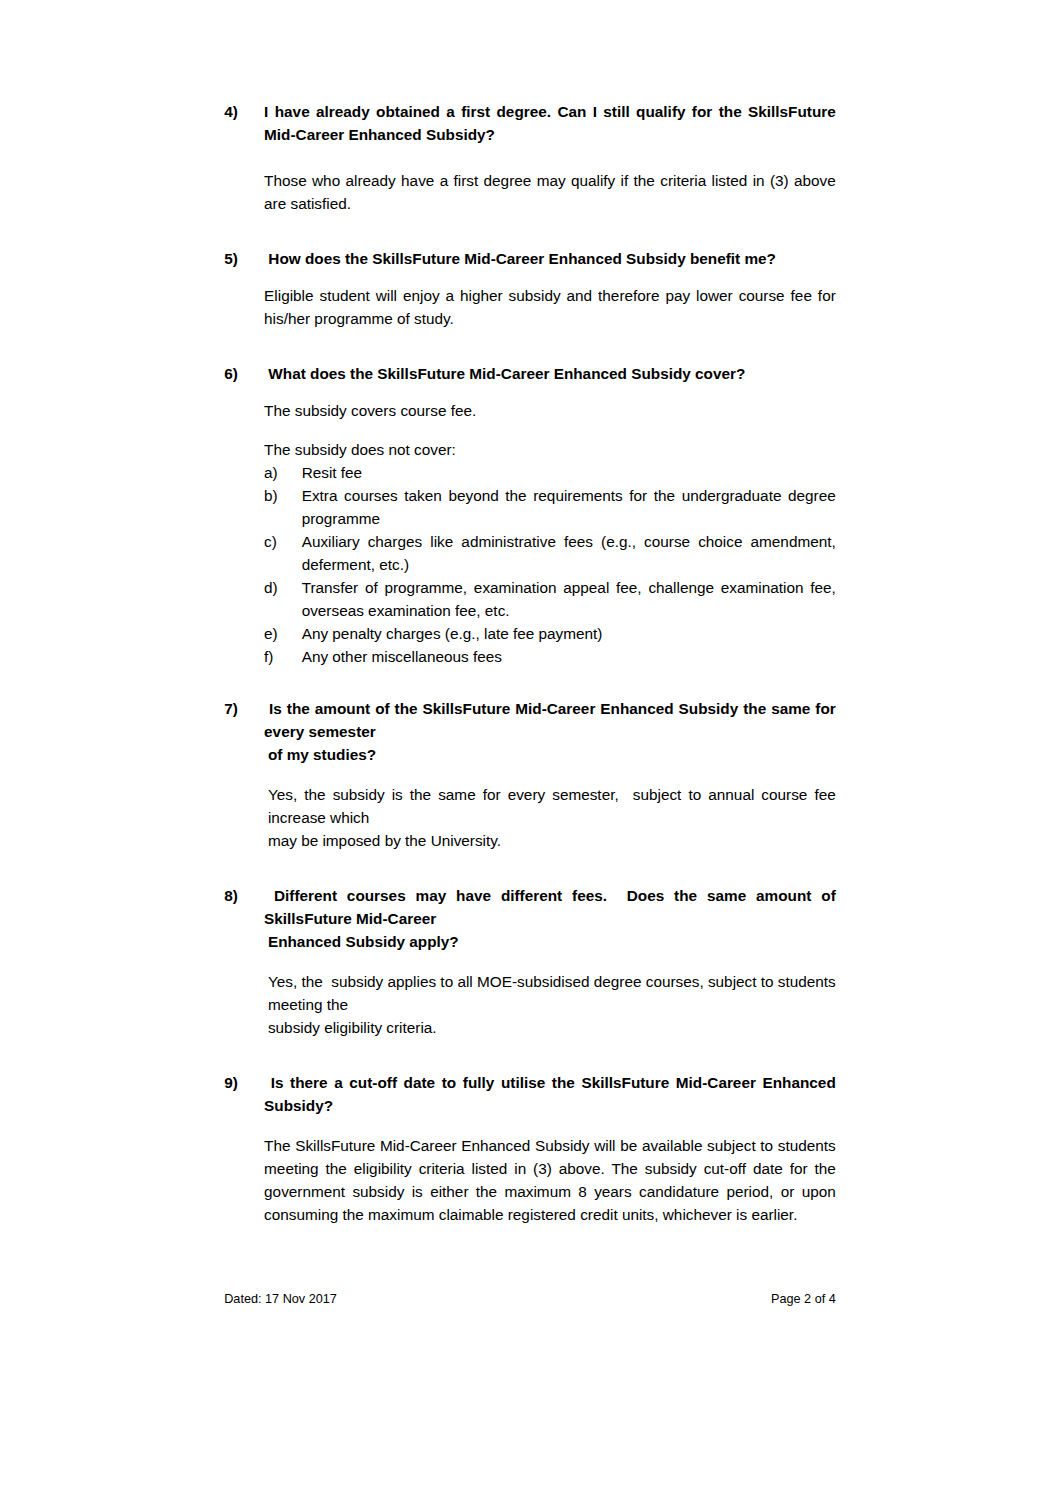4)
I have already obtained a first degree. Can I still qualify for the SkillsFuture Mid-Career Enhanced Subsidy?
Those who already have a first degree may qualify if the criteria listed in (3) above are satisfied.
5)
How does the SkillsFuture Mid-Career Enhanced Subsidy benefit me?
Eligible student will enjoy a higher subsidy and therefore pay lower course fee for his/her programme of study.
6)
What does the SkillsFuture Mid-Career Enhanced Subsidy cover?
The subsidy covers course fee.
The subsidy does not cover:
a)
Resit fee
b)
Extra courses taken beyond the requirements for the undergraduate degree programme
c)
Auxiliary charges like administrative fees (e.g., course choice amendment, deferment, etc.)
d)
Transfer of programme, examination appeal fee, challenge examination fee, overseas examination fee, etc.
e)
Any penalty charges (e.g., late fee payment)
f)
Any other miscellaneous fees
7)
Is the amount of the SkillsFuture Mid-Career Enhanced Subsidy the same for every semester
of my studies?
Yes, the subsidy is the same for every semester, subject to annual course fee increase which
may be imposed by the University.
8)
Different courses may have different fees. Does the same amount of SkillsFuture Mid-Career
Enhanced Subsidy apply?
Yes, the subsidy applies to all MOE-subsidised degree courses, subject to students meeting the
subsidy eligibility criteria.
9)
Is there a cut-off date to fully utilise the SkillsFuture Mid-Career Enhanced Subsidy?
The SkillsFuture Mid-Career Enhanced Subsidy will be available subject to students meeting the eligibility criteria listed in (3) above. The subsidy cut-off date for the government subsidy is either the maximum 8 years candidature period, or upon consuming the maximum claimable registered credit units, whichever is earlier.
Dated: 17 Nov 2017
Page 2 of 4